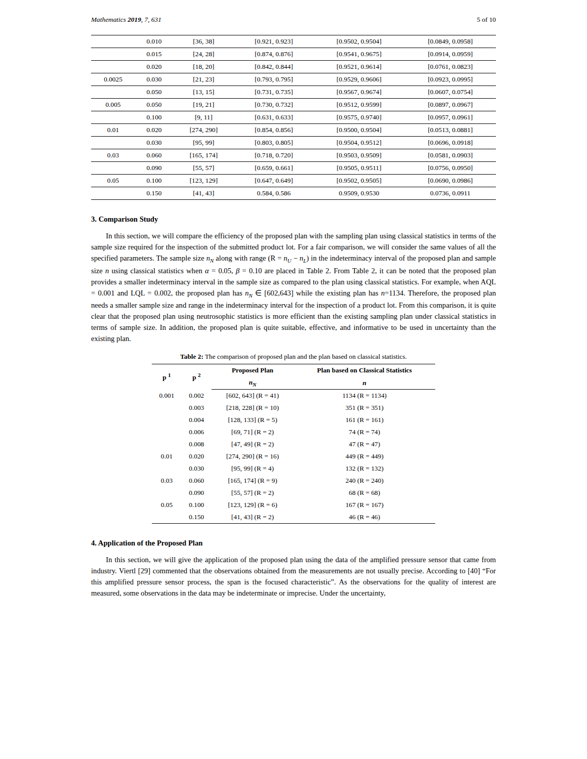Mathematics 2019, 7, 631 5 of 10
| | 0.010 | [36, 38] | [0.921, 0.923] | [0.9502, 0.9504] | [0.0849, 0.0958] |
| | 0.015 | [24, 28] | [0.874, 0.876] | [0.9541, 0.9675] | [0.0914, 0.0959] |
| | 0.020 | [18, 20] | [0.842, 0.844] | [0.9521, 0.9614] | [0.0761, 0.0823] |
| 0.0025 | 0.030 | [21, 23] | [0.793, 0.795] | [0.9529, 0.9606] | [0.0923, 0.0995] |
| | 0.050 | [13, 15] | [0.731, 0.735] | [0.9567, 0.9674] | [0.0607, 0.0754] |
| 0.005 | 0.050 | [19, 21] | [0.730, 0.732] | [0.9512, 0.9599] | [0.0897, 0.0967] |
| | 0.100 | [9, 11] | [0.631, 0.633] | [0.9575, 0.9740] | [0.0957, 0.0961] |
| 0.01 | 0.020 | [274, 290] | [0.854, 0.856] | [0.9500, 0.9504] | [0.0513, 0.0881] |
| | 0.030 | [95, 99] | [0.803, 0.805] | [0.9504, 0.9512] | [0.0696, 0.0918] |
| 0.03 | 0.060 | [165, 174] | [0.718, 0.720] | [0.9503, 0.9509] | [0.0581, 0.0903] |
| | 0.090 | [55, 57] | [0.659, 0.661] | [0.9505, 0.9511] | [0.0756, 0.0950] |
| 0.05 | 0.100 | [123, 129] | [0.647, 0.649] | [0.9502, 0.9505] | [0.0690, 0.0986] |
| | 0.150 | [41, 43] | 0.584, 0.586 | 0.9509, 0.9530 | 0.0736, 0.0911 |
3. Comparison Study
In this section, we will compare the efficiency of the proposed plan with the sampling plan using classical statistics in terms of the sample size required for the inspection of the submitted product lot. For a fair comparison, we will consider the same values of all the specified parameters. The sample size nN along with range (R = nU − nL) in the indeterminacy interval of the proposed plan and sample size n using classical statistics when α = 0.05, β = 0.10 are placed in Table 2. From Table 2, it can be noted that the proposed plan provides a smaller indeterminacy interval in the sample size as compared to the plan using classical statistics. For example, when AQL = 0.001 and LQL = 0.002, the proposed plan has nN ∈ [602,643] while the existing plan has n=1134. Therefore, the proposed plan needs a smaller sample size and range in the indeterminacy interval for the inspection of a product lot. From this comparison, it is quite clear that the proposed plan using neutrosophic statistics is more efficient than the existing sampling plan under classical statistics in terms of sample size. In addition, the proposed plan is quite suitable, effective, and informative to be used in uncertainty than the existing plan.
Table 2: The comparison of proposed plan and the plan based on classical statistics.
| p 1 | p 2 | Proposed Plan | Plan based on Classical Statistics |
| --- | --- | --- | --- |
| n N | n |
| 0.001 | 0.002 | [602, 643] (R = 41) | 1134 (R = 1134) |
| | 0.003 | [218, 228] (R = 10) | 351 (R = 351) |
| | 0.004 | [128, 133] (R = 5) | 161 (R = 161) |
| | 0.006 | [69, 71] (R = 2) | 74 (R = 74) |
| | 0.008 | [47, 49] (R = 2) | 47 (R = 47) |
| 0.01 | 0.020 | [274, 290] (R = 16) | 449 (R = 449) |
| | 0.030 | [95, 99] (R = 4) | 132 (R = 132) |
| 0.03 | 0.060 | [165, 174] (R = 9) | 240 (R = 240) |
| | 0.090 | [55, 57] (R = 2) | 68 (R = 68) |
| 0.05 | 0.100 | [123, 129] (R = 6) | 167 (R = 167) |
| | 0.150 | [41, 43] (R = 2) | 46 (R = 46) |
4. Application of the Proposed Plan
In this section, we will give the application of the proposed plan using the data of the amplified pressure sensor that came from industry. Viertl [29] commented that the observations obtained from the measurements are not usually precise. According to [40] “For this amplified pressure sensor process, the span is the focused characteristic”. As the observations for the quality of interest are measured, some observations in the data may be indeterminate or imprecise. Under the uncertainty,